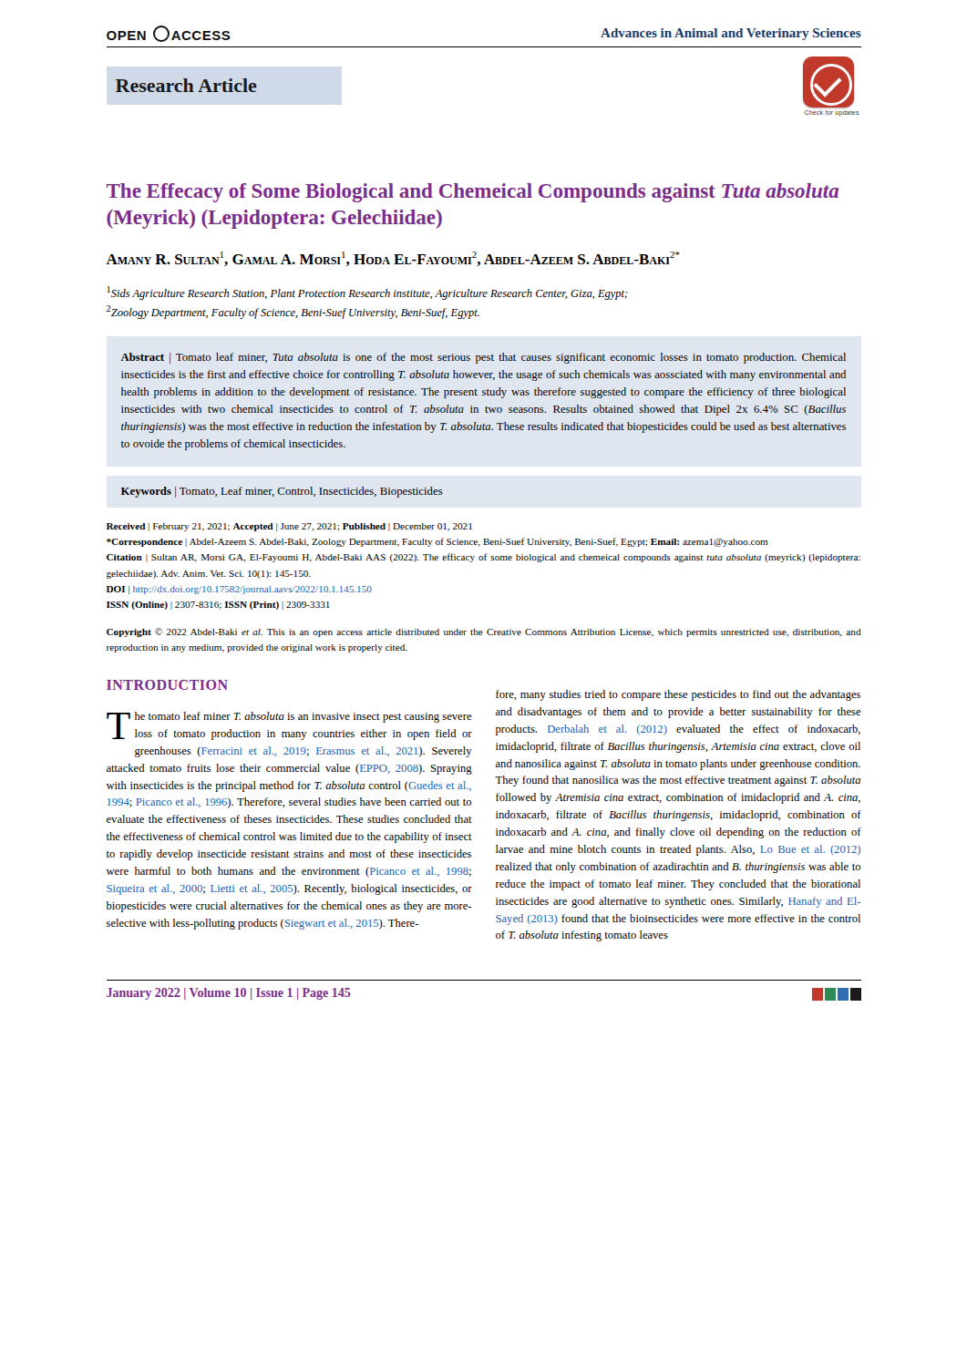OPEN ACCESS
Advances in Animal and Veterinary Sciences
Research Article
Check for updates
The Effecacy of Some Biological and Chemeical Compounds against Tuta absoluta (Meyrick) (Lepidoptera: Gelechiidae)
Amany R. Sultan1, Gamal A. Morsi1, Hoda El-Fayoumi2, Abdel-Azeem S. Abdel-Baki2*
1Sids Agriculture Research Station, Plant Protection Research institute, Agriculture Research Center, Giza, Egypt;
2Zoology Department, Faculty of Science, Beni-Suef University, Beni-Suef, Egypt.
Abstract | Tomato leaf miner, Tuta absoluta is one of the most serious pest that causes significant economic losses in tomato production. Chemical insecticides is the first and effective choice for controlling T. absoluta however, the usage of such chemicals was aossciated with many environmental and health problems in addition to the development of resistance. The present study was therefore suggested to compare the efficiency of three biological insecticides with two chemical insecticides to control of T. absoluta in two seasons. Results obtained showed that Dipel 2x 6.4% SC (Bacillus thuringiensis) was the most effective in reduction the infestation by T. absoluta. These results indicated that biopesticides could be used as best alternatives to ovoide the problems of chemical insecticides.
Keywords | Tomato, Leaf miner, Control, Insecticides, Biopesticides
Received | February 21, 2021; Accepted | June 27, 2021; Published | December 01, 2021
*Correspondence | Abdel-Azeem S. Abdel-Baki, Zoology Department, Faculty of Science, Beni-Suef University, Beni-Suef, Egypt; Email: azema1@yahoo.com
Citation | Sultan AR, Morsi GA, El-Fayoumi H, Abdel-Baki AAS (2022). The efficacy of some biological and chemeical compounds against tuta absoluta (meyrick) (lepidoptera: gelechiidae). Adv. Anim. Vet. Sci. 10(1): 145-150.
DOI | http://dx.doi.org/10.17582/journal.aavs/2022/10.1.145.150
ISSN (Online) | 2307-8316; ISSN (Print) | 2309-3331
Copyright © 2022 Abdel-Baki et al. This is an open access article distributed under the Creative Commons Attribution License, which permits unrestricted use, distribution, and reproduction in any medium, provided the original work is properly cited.
INTRODUCTION
The tomato leaf miner T. absoluta is an invasive insect pest causing severe loss of tomato production in many countries either in open field or greenhouses (Ferracini et al., 2019; Erasmus et al., 2021). Severely attacked tomato fruits lose their commercial value (EPPO, 2008). Spraying with insecticides is the principal method for T. absoluta control (Guedes et al., 1994; Picanco et al., 1996). Therefore, several studies have been carried out to evaluate the effectiveness of theses insecticides. These studies concluded that the effectiveness of chemical control was limited due to the capability of insect to rapidly develop insecticide resistant strains and most of these insecticides were harmful to both humans and the environment (Picanco et al., 1998; Siqueira et al., 2000; Lietti et al., 2005). Recently, biological insecticides, or biopesticides were crucial alternatives for the chemical ones as they are more-selective with less-polluting products (Siegwart et al., 2015). There-
fore, many studies tried to compare these pesticides to find out the advantages and disadvantages of them and to provide a better sustainability for these products. Derbalah et al. (2012) evaluated the effect of indoxacarb, imidacloprid, filtrate of Bacillus thuringensis, Artemisia cina extract, clove oil and nanosilica against T. absoluta in tomato plants under greenhouse condition. They found that nanosilica was the most effective treatment against T. absoluta followed by Atremisia cina extract, combination of imidacloprid and A. cina, indoxacarb, filtrate of Bacillus thuringensis, imidacloprid, combination of indoxacarb and A. cina, and finally clove oil depending on the reduction of larvae and mine blotch counts in treated plants. Also, Lo Bue et al. (2012) realized that only combination of azadirachtin and B. thuringiensis was able to reduce the impact of tomato leaf miner. They concluded that the biorational insecticides are good alternative to synthetic ones. Similarly, Hanafy and El-Sayed (2013) found that the bioinsecticides were more effective in the control of T. absoluta infesting tomato leaves
January 2022 | Volume 10 | Issue 1 | Page 145